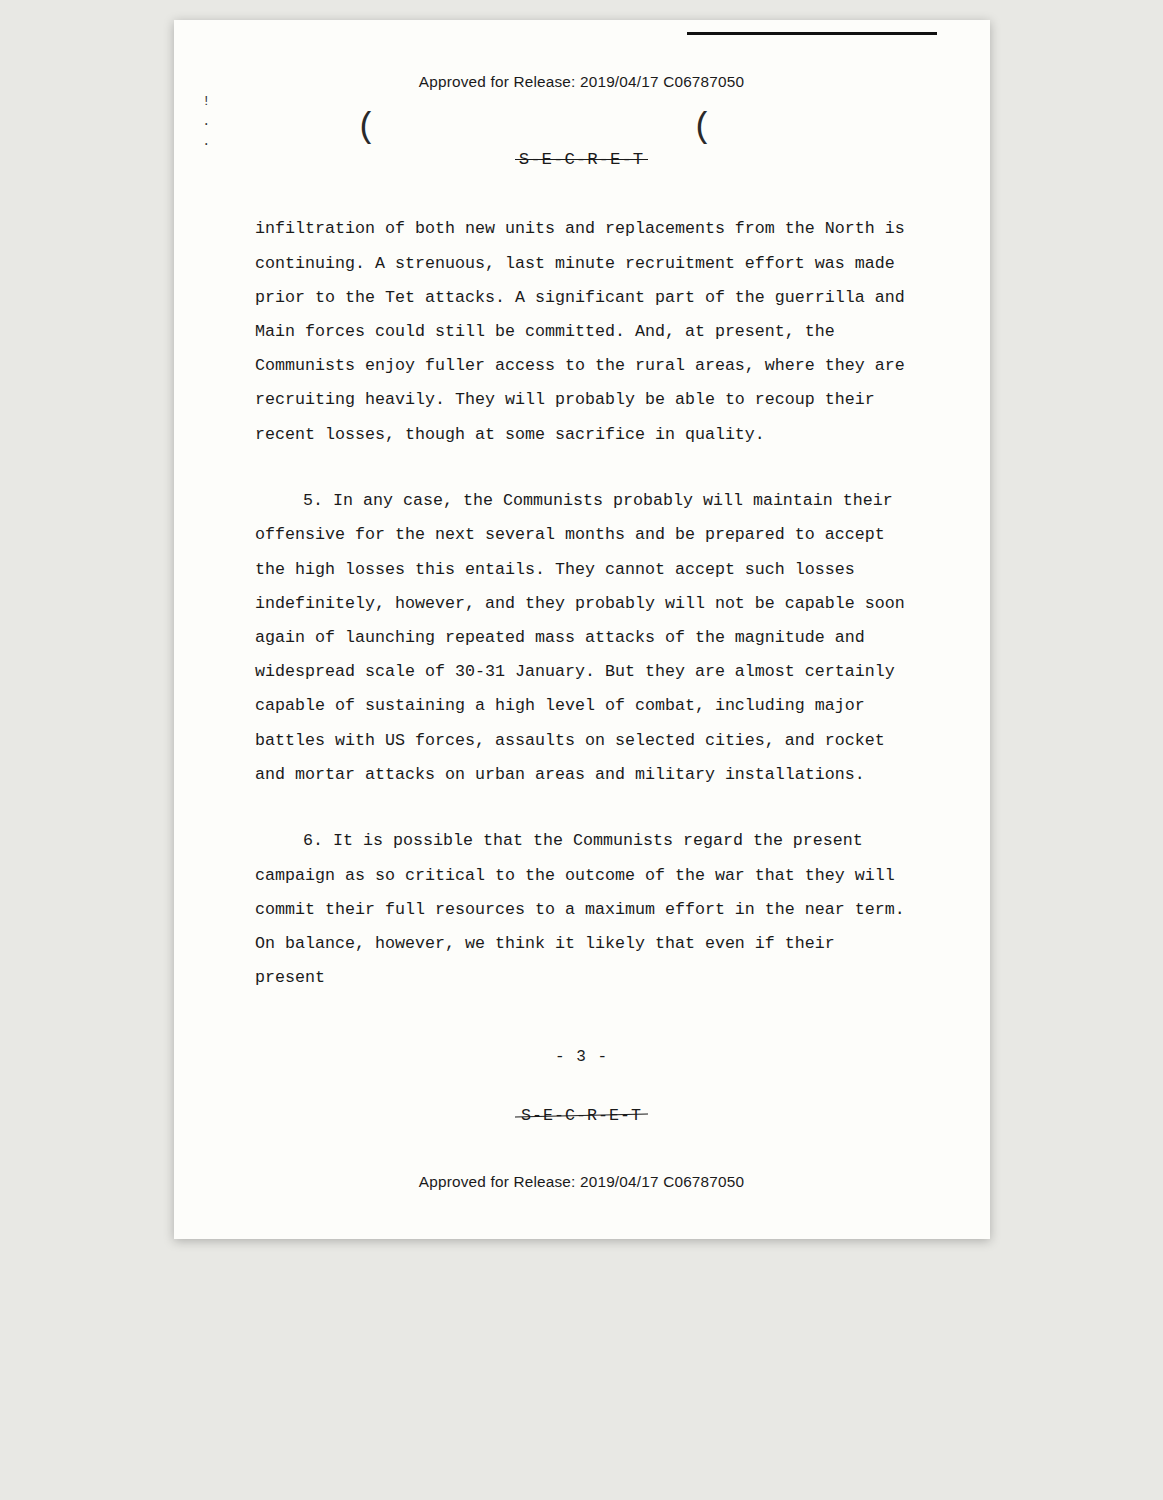Approved for Release: 2019/04/17 C06787050
! . .
( (
S-E-C-R-E-T
infiltration of both new units and replacements from the North is continuing. A strenuous, last minute recruitment effort was made prior to the Tet attacks. A significant part of the guerrilla and Main forces could still be committed. And, at present, the Communists enjoy fuller access to the rural areas, where they are recruiting heavily. They will probably be able to recoup their recent losses, though at some sacrifice in quality.
5. In any case, the Communists probably will maintain their offensive for the next several months and be prepared to accept the high losses this entails. They cannot accept such losses indefinitely, however, and they probably will not be capable soon again of launching repeated mass attacks of the magnitude and widespread scale of 30-31 January. But they are almost certainly capable of sustaining a high level of combat, including major battles with US forces, assaults on selected cities, and rocket and mortar attacks on urban areas and military installations.
6. It is possible that the Communists regard the present campaign as so critical to the outcome of the war that they will commit their full resources to a maximum effort in the near term. On balance, however, we think it likely that even if their present
- 3 -
S-E-C-R-E-T
Approved for Release: 2019/04/17 C06787050